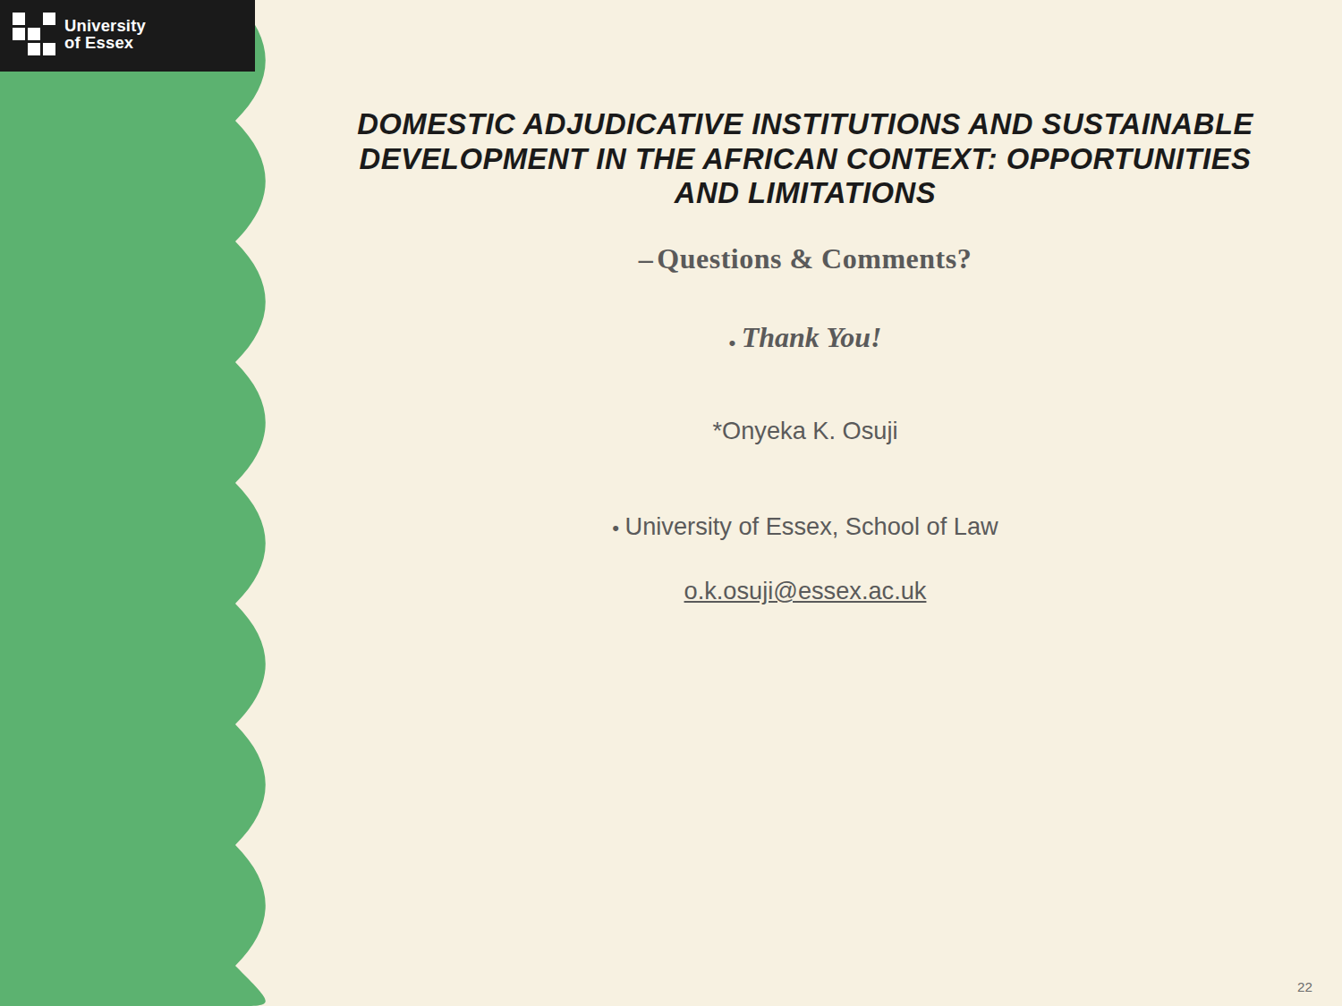University
of Essex
Domestic Adjudicative Institutions and Sustainable Development in the African Context: Opportunities and Limitations
– Questions & Comments?
•Thank You!
*Onyeka K. Osuji
•University of Essex, School of Law
o.k.osuji@essex.ac.uk
22